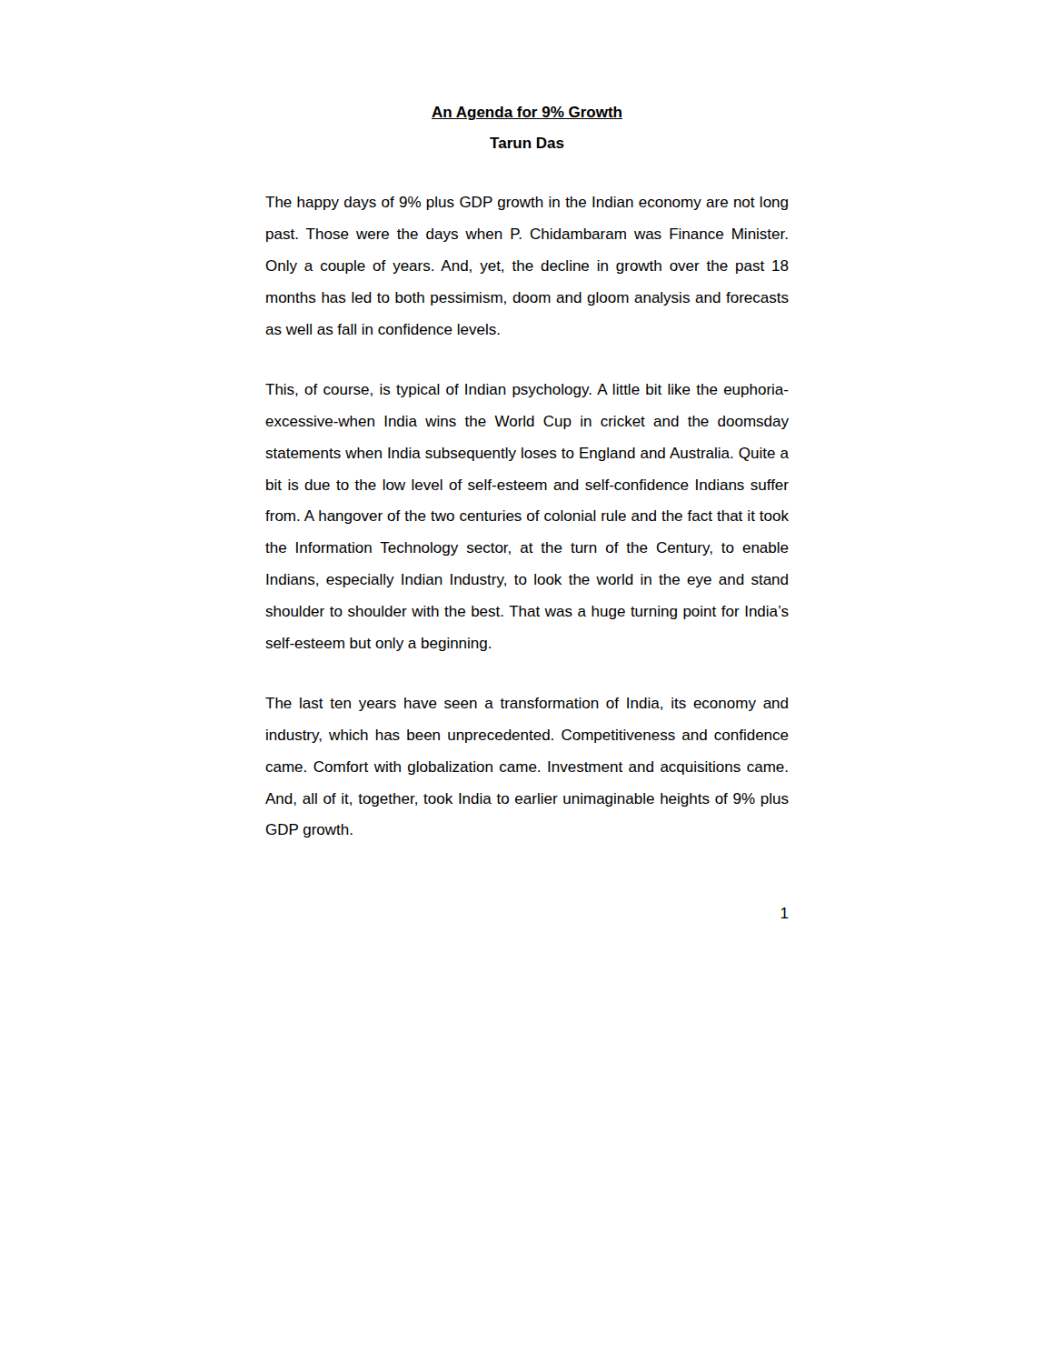An Agenda for 9% Growth
Tarun Das
The happy days of 9% plus GDP growth in the Indian economy are not long past. Those were the days when P. Chidambaram was Finance Minister. Only a couple of years. And, yet, the decline in growth over the past 18 months has led to both pessimism, doom and gloom analysis and forecasts as well as fall in confidence levels.
This, of course, is typical of Indian psychology. A little bit like the euphoria-excessive-when India wins the World Cup in cricket and the doomsday statements when India subsequently loses to England and Australia. Quite a bit is due to the low level of self-esteem and self-confidence Indians suffer from. A hangover of the two centuries of colonial rule and the fact that it took the Information Technology sector, at the turn of the Century, to enable Indians, especially Indian Industry, to look the world in the eye and stand shoulder to shoulder with the best. That was a huge turning point for India’s self-esteem but only a beginning.
The last ten years have seen a transformation of India, its economy and industry, which has been unprecedented. Competitiveness and confidence came. Comfort with globalization came. Investment and acquisitions came. And, all of it, together, took India to earlier unimaginable heights of 9% plus GDP growth.
1